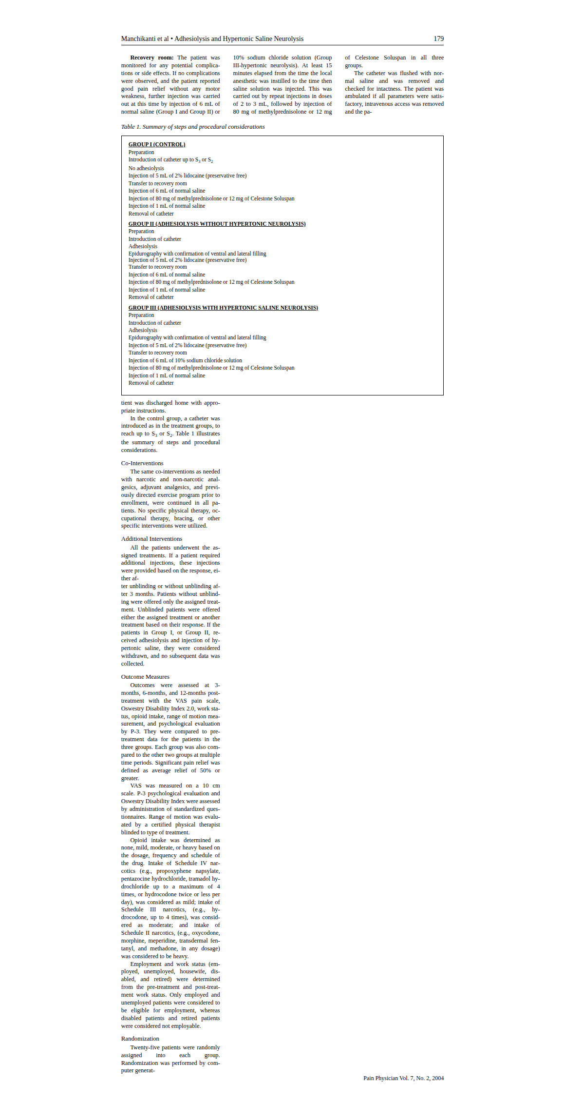Manchikanti et al • Adhesiolysis and Hypertonic Saline Neurolysis
179
Recovery room: The patient was monitored for any potential complications or side effects. If no complications were observed, and the patient reported good pain relief without any motor weakness, further injection was carried out at this time by injection of 6 mL of normal saline (Group I and Group II) or 10% sodium chloride solution (Group III-hypertonic neurolysis). At least 15 minutes elapsed from the time the local anesthetic was instilled to the time then saline solution was injected. This was carried out by repeat injections in doses of 2 to 3 mL, followed by injection of 80 mg of methylprednisolone or 12 mg of Celestone Soluspan in all three groups.
The catheter was flushed with normal saline and was removed and checked for intactness. The patient was ambulated if all parameters were satisfactory, intravenous access was removed and the pa-
Table 1. Summary of steps and procedural considerations
| GROUP I (CONTROL) Preparation Introduction of catheter up to S 3 or S 2 No adhesiolysis Injection of 5 mL of 2% lidocaine (preservative free) Transfer to recovery room Injection of 6 mL of normal saline Injection of 80 mg of methylprednisolone or 12 mg of Celestone Soluspan Injection of 1 mL of normal saline Removal of catheter GROUP II (ADHESIOLYSIS WITHOUT HYPERTONIC NEUROLYSIS) Preparation Introduction of catheter Adhesiolysis Epidurography with confirmation of ventral and lateral filling Injection of 5 mL of 2% lidocaine (preservative free) Transfer to recovery room Injection of 6 mL of normal saline Injection of 80 mg of methylprednisolone or 12 mg of Celestone Soluspan Injection of 1 mL of normal saline Removal of catheter GROUP III (ADHESIOLYSIS WITH HYPERTONIC SALINE NEUROLYSIS) Preparation Introduction of catheter Adhesiolysis Epidurography with confirmation of ventral and lateral filling Injection of 5 mL of 2% lidocaine (preservative free) Transfer to recovery room Injection of 6 mL of 10% sodium chloride solution Injection of 80 mg of methylprednisolone or 12 mg of Celestone Soluspan Injection of 1 mL of normal saline Removal of catheter |
tient was discharged home with appropriate instructions.
In the control group, a catheter was introduced as in the treatment groups, to reach up to S3 or S2. Table 1 illustrates the summary of steps and procedural considerations.
Co-Interventions
The same co-interventions as needed with narcotic and non-narcotic analgesics, adjuvant analgesics, and previously directed exercise program prior to enrollment, were continued in all patients. No specific physical therapy, occupational therapy, bracing, or other specific interventions were utilized.
Additional Interventions
All the patients underwent the assigned treatments. If a patient required additional injections, these injections were provided based on the response, either af-
ter unblinding or without unblinding after 3 months. Patients without unblinding were offered only the assigned treatment. Unblinded patients were offered either the assigned treatment or another treatment based on their response. If the patients in Group I, or Group II, received adhesiolysis and injection of hypertonic saline, they were considered withdrawn, and no subsequent data was collected.
Outcome Measures
Outcomes were assessed at 3-months, 6-months, and 12-months post-treatment with the VAS pain scale, Oswestry Disability Index 2.0, work status, opioid intake, range of motion measurement, and psychological evaluation by P-3. They were compared to pre-treatment data for the patients in the three groups. Each group was also compared to the other two groups at multiple time periods. Significant pain relief was defined as average relief of 50% or greater.
VAS was measured on a 10 cm scale. P-3 psychological evaluation and Oswestry Disability Index were assessed by administration of standardized questionnaires. Range of motion was evaluated by a certified physical therapist blinded to type of treatment.
Opioid intake was determined as none, mild, moderate, or heavy based on the dosage, frequency and schedule of the drug. Intake of Schedule IV narcotics (e.g., propoxyphene napsylate, pentazocine hydrochloride, tramadol hydrochloride up to a maximum of 4 times, or hydrocodone twice or less per day), was considered as mild; intake of Schedule III narcotics, (e.g., hydrocodone, up to 4 times), was considered as moderate; and intake of Schedule II narcotics, (e.g., oxycodone, morphine, meperidine, transdermal fentanyl, and methadone, in any dosage) was considered to be heavy.
Employment and work status (employed, unemployed, housewife, disabled, and retired) were determined from the pre-treatment and post-treatment work status. Only employed and unemployed patients were considered to be eligible for employment, whereas disabled patients and retired patients were considered not employable.
Randomization
Twenty-five patients were randomly assigned into each group. Randomization was performed by computer generat-
Pain Physician Vol. 7, No. 2, 2004